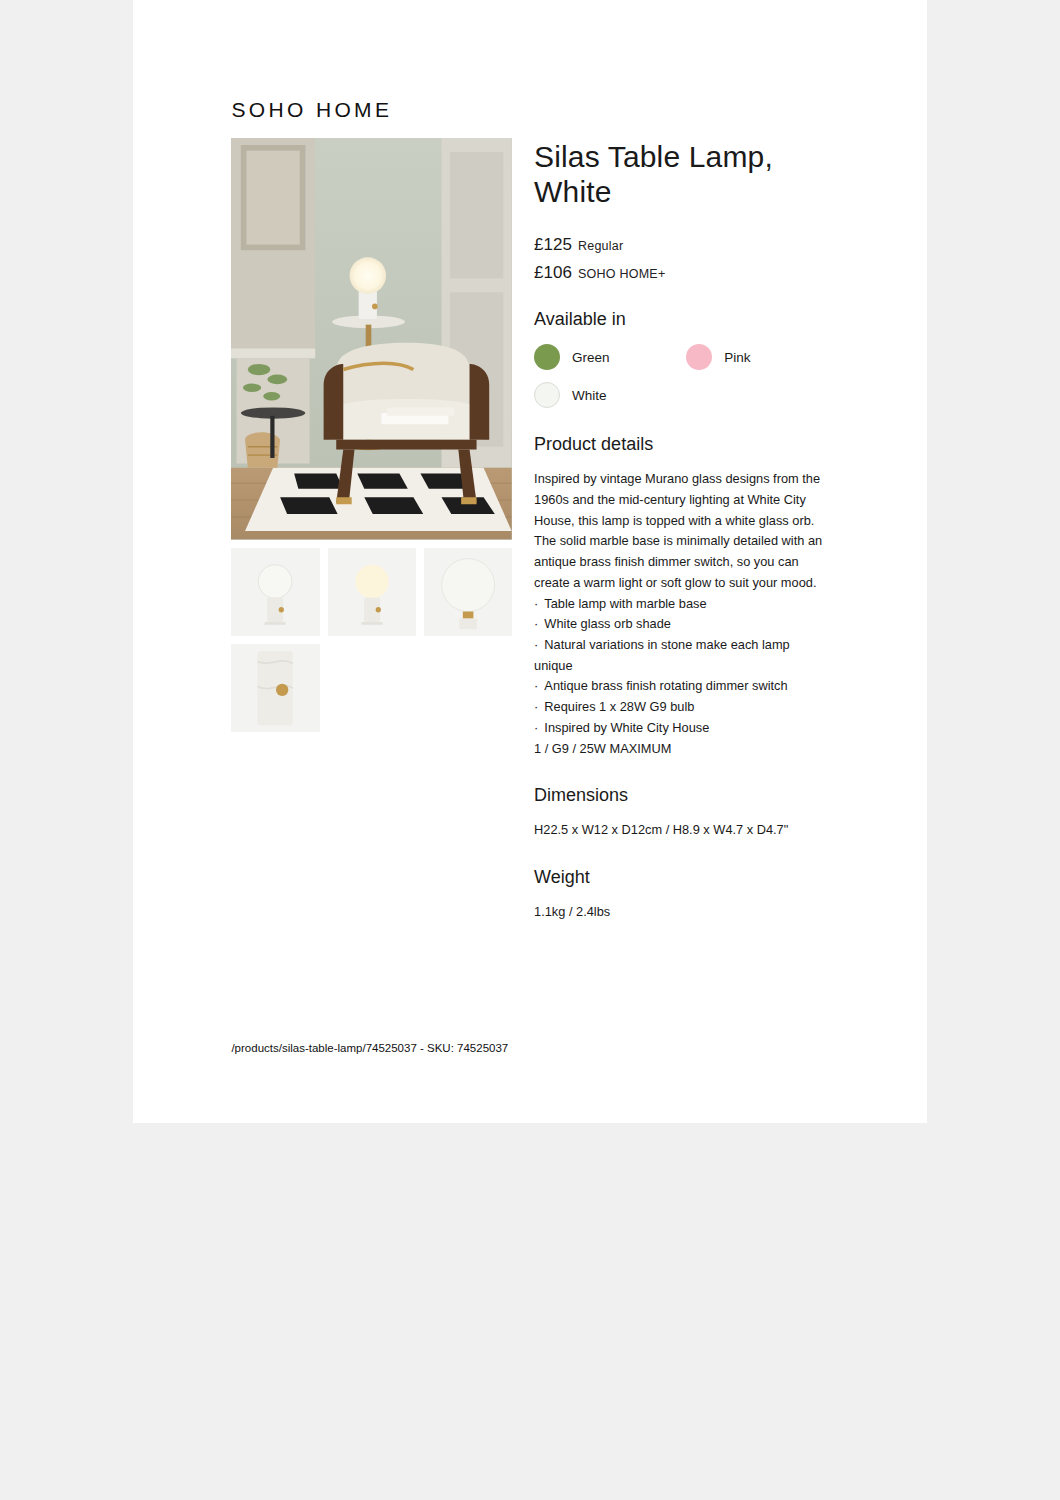SOHO HOME
Silas Table Lamp, White
£125 Regular
£106 SOHO HOME+
Available in
Green
Pink
White
Product details
Inspired by vintage Murano glass designs from the 1960s and the mid-century lighting at White City House, this lamp is topped with a white glass orb. The solid marble base is minimally detailed with an antique brass finish dimmer switch, so you can create a warm light or soft glow to suit your mood.
Table lamp with marble base
White glass orb shade
Natural variations in stone make each lamp unique
Antique brass finish rotating dimmer switch
Requires 1 x 28W G9 bulb
Inspired by White City House
1 / G9 / 25W MAXIMUM
Dimensions
H22.5 x W12 x D12cm / H8.9 x W4.7 x D4.7"
Weight
1.1kg / 2.4lbs
/products/silas-table-lamp/74525037 - SKU: 74525037